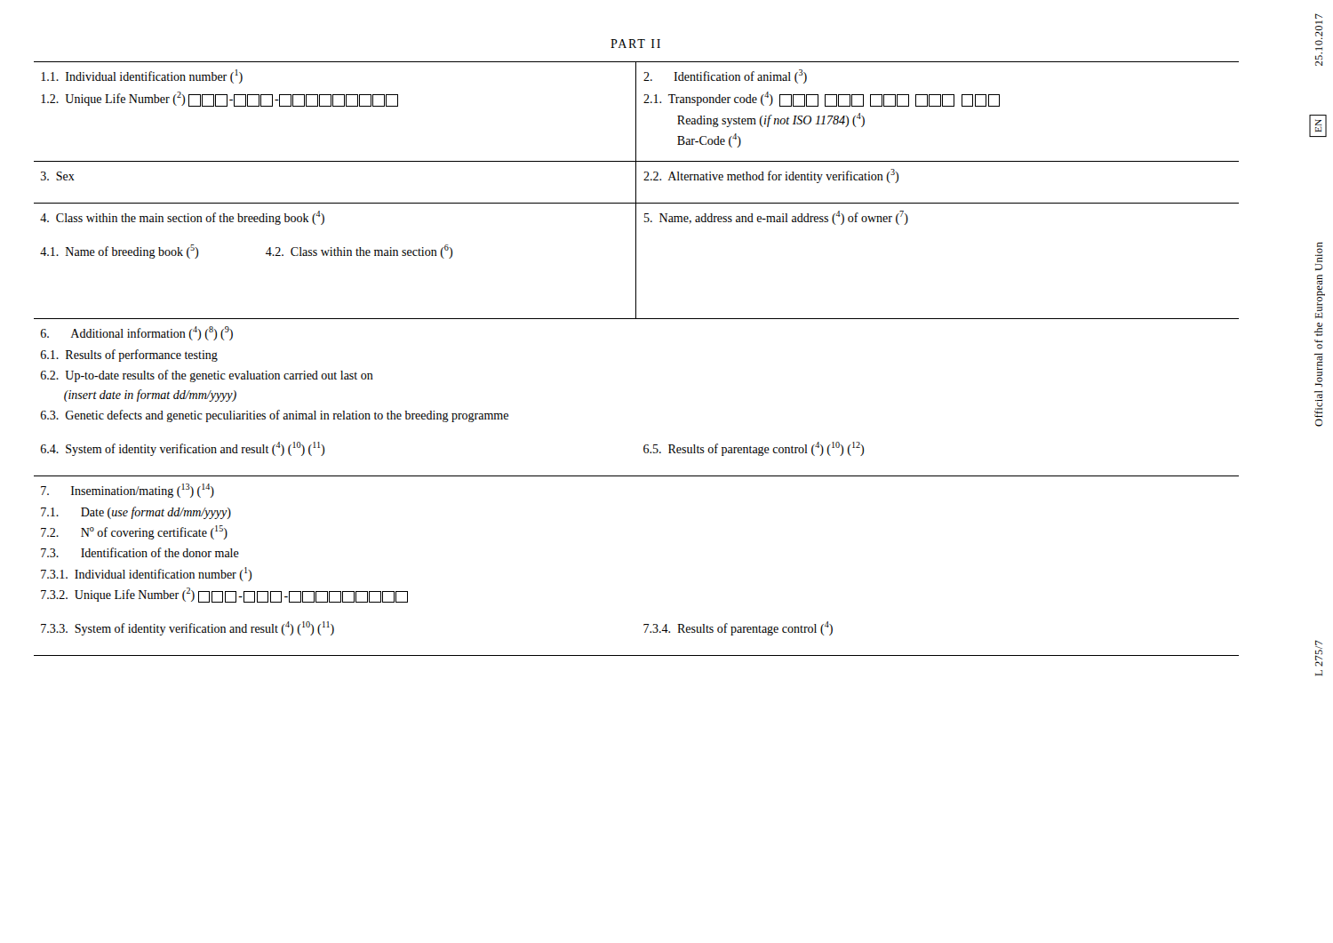25.10.2017
EN
Official Journal of the European Union
L 275/7
PART II
| 1.1. Individual identification number ( 1 ) 1.2. Unique Life Number ( 2 ) - - | 2. Identification of animal ( 3 ) 2.1. Transponder code ( 4 ) Reading system ( if not ISO 11784 ) ( 4 ) Bar-Code ( 4 ) |
| 3. Sex | 2.2. Alternative method for identity verification ( 3 ) |
| 4. Class within the main section of the breeding book ( 4 ) 4.1. Name of breeding book ( 5 ) 4.2. Class within the main section ( 6 ) | 5. Name, address and e-mail address ( 4 ) of owner ( 7 ) |
| 6. Additional information ( 4 ) ( 8 ) ( 9 ) 6.1. Results of performance testing 6.2. Up-to-date results of the genetic evaluation carried out last on (insert date in format dd/mm/yyyy) 6.3. Genetic defects and genetic peculiarities of animal in relation to the breeding programme / 6.4. System of identity verification and result ( 4 ) ( 10 ) ( 11 ) / 6.5. Results of parentage control ( 4 ) ( 10 ) ( 12 ) / |
| 7. Insemination/mating ( 13 ) ( 14 ) 7.1. Date ( use format dd/mm/yyyy ) 7.2. N o of covering certificate ( 15 ) 7.3. Identification of the donor male 7.3.1. Individual identification number ( 1 ) 7.3.2. Unique Life Number ( 2 ) - - / 7.3.3. System of identity verification and result ( 4 ) ( 10 ) ( 11 ) / 7.3.4. Results of parentage control ( 4 ) / |